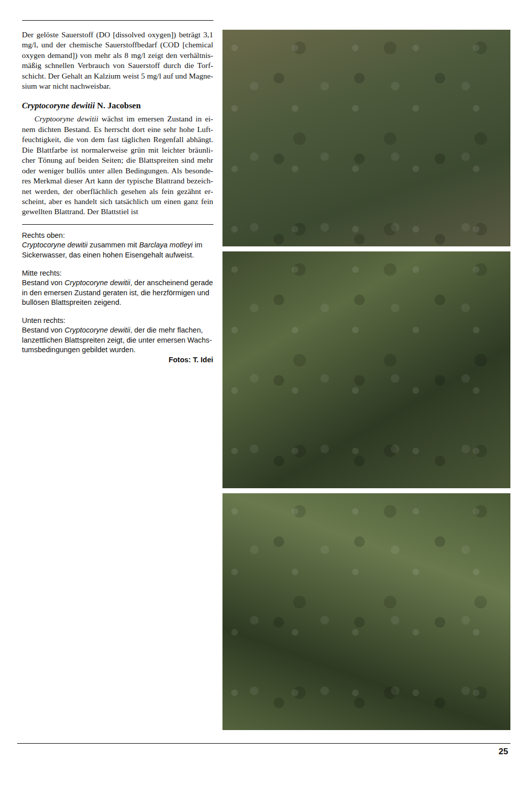Der gelöste Sauerstoff (DO [dissolved oxygen]) beträgt 3,1 mg/l, und der chemische Sauerstoffbedarf (COD [chemical oxygen demand]) von mehr als 8 mg/l zeigt den verhältnismäßig schnellen Verbrauch von Sauerstoff durch die Torfschicht. Der Gehalt an Kalzium weist 5 mg/l auf und Magnesium war nicht nachweisbar.
Cryptocoryne dewitii N. Jacobsen
Cryptooryne dewitii wächst im emersen Zustand in einem dichten Bestand. Es herrscht dort eine sehr hohe Luftfeuchtigkeit, die von dem fast täglichen Regenfall abhängt. Die Blattfarbe ist normalerweise grün mit leichter bräunlicher Tönung auf beiden Seiten; die Blattspreiten sind mehr oder weniger bullös unter allen Bedingungen. Als besonderes Merkmal dieser Art kann der typische Blattrand bezeichnet werden, der oberflächlich gesehen als fein gezähnt erscheint, aber es handelt sich tatsächlich um einen ganz fein gewellten Blattrand. Der Blattstiel ist
Rechts oben:
Cryptocoryne dewitii zusammen mit Barclaya motleyi im Sickerwasser, das einen hohen Eisengehalt aufweist.
Mitte rechts:
Bestand von Cryptocoryne dewitii, der anscheinend gerade in den emersen Zustand geraten ist, die herzförmigen und bullösen Blattspreiten zeigend.
Unten rechts:
Bestand von Cryptocoryne dewitii, der die mehr flachen, lanzettlichen Blattspreiten zeigt, die unter emersen Wachstumsbedingungen gebildet wurden. Fotos: T. Idei
25